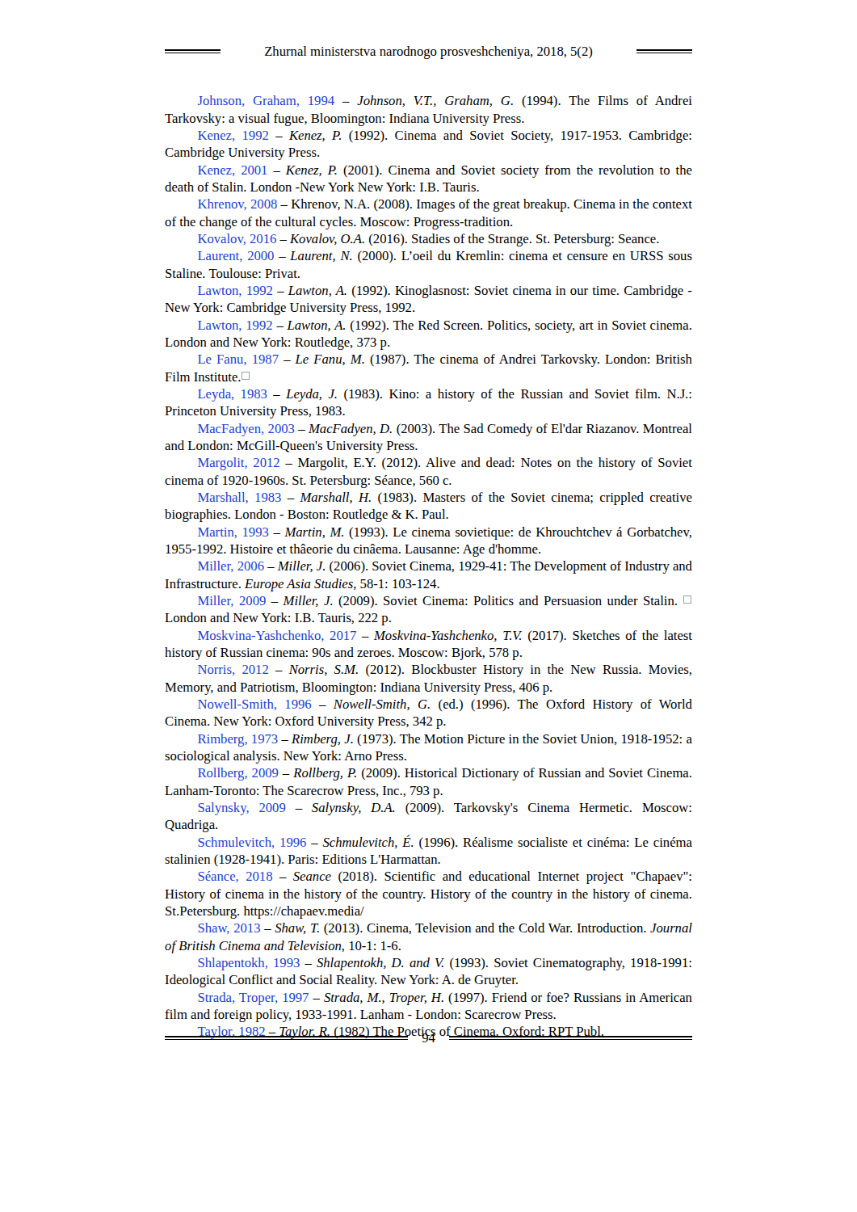Zhurnal ministerstva narodnogo prosveshcheniya, 2018, 5(2)
Johnson, Graham, 1994 – Johnson, V.T., Graham, G. (1994). The Films of Andrei Tarkovsky: a visual fugue, Bloomington: Indiana University Press.
Kenez, 1992 – Kenez, P. (1992). Cinema and Soviet Society, 1917-1953. Cambridge: Cambridge University Press.
Kenez, 2001 – Kenez, P. (2001). Cinema and Soviet society from the revolution to the death of Stalin. London -New York New York: I.B. Tauris.
Khrenov, 2008 – Khrenov, N.A. (2008). Images of the great breakup. Cinema in the context of the change of the cultural cycles. Moscow: Progress-tradition.
Kovalov, 2016 – Kovalov, O.A. (2016). Stadies of the Strange. St. Petersburg: Seance.
Laurent, 2000 – Laurent, N. (2000). L’oeil du Kremlin: cinema et censure en URSS sous Staline. Toulouse: Privat.
Lawton, 1992 – Lawton, A. (1992). Kinoglasnost: Soviet cinema in our time. Cambridge - New York: Cambridge University Press, 1992.
Lawton, 1992 – Lawton, A. (1992). The Red Screen. Politics, society, art in Soviet cinema. London and New York: Routledge, 373 p.
Le Fanu, 1987 – Le Fanu, M. (1987). The cinema of Andrei Tarkovsky. London: British Film Institute.SEP
Leyda, 1983 – Leyda, J. (1983). Kino: a history of the Russian and Soviet film. N.J.: Princeton University Press, 1983.
MacFadyen, 2003 – MacFadyen, D. (2003). The Sad Comedy of El'dar Riazanov. Montreal and London: McGill-Queen's University Press.
Margolit, 2012 – Margolit, E.Y. (2012). Alive and dead: Notes on the history of Soviet cinema of 1920-1960s. St. Petersburg: Séance, 560 c.
Marshall, 1983 – Marshall, H. (1983). Masters of the Soviet cinema; crippled creative biographies. London - Boston: Routledge & K. Paul.
Martin, 1993 – Martin, M. (1993). Le cinema sovietique: de Khrouchtchev á Gorbatchev, 1955-1992. Histoire et thâeorie du cinâema. Lausanne: Age d'homme.
Miller, 2006 – Miller, J. (2006). Soviet Cinema, 1929-41: The Development of Industry and Infrastructure. Europe Asia Studies, 58-1: 103-124.
Miller, 2009 – Miller, J. (2009). Soviet Cinema: Politics and Persuasion under Stalin. SEPLondon and New York: I.B. Tauris, 222 p.
Moskvina-Yashchenko, 2017 – Moskvina-Yashchenko, T.V. (2017). Sketches of the latest history of Russian cinema: 90s and zeroes. Moscow: Bjork, 578 p.
Norris, 2012 – Norris, S.M. (2012). Blockbuster History in the New Russia. Movies, Memory, and Patriotism, Bloomington: Indiana University Press, 406 p.
Nowell-Smith, 1996 – Nowell-Smith, G. (ed.) (1996). The Oxford History of World Cinema. New York: Oxford University Press, 342 p.
Rimberg, 1973 – Rimberg, J. (1973). The Motion Picture in the Soviet Union, 1918-1952: a sociological analysis. New York: Arno Press.
Rollberg, 2009 – Rollberg, P. (2009). Historical Dictionary of Russian and Soviet Cinema. Lanham-Toronto: The Scarecrow Press, Inc., 793 p.
Salynsky, 2009 – Salynsky, D.A. (2009). Tarkovsky's Cinema Hermetic. Moscow: Quadriga.
Schmulevitch, 1996 – Schmulevitch, É. (1996). Réalisme socialiste et cinéma: Le cinéma stalinien (1928-1941). Paris: Editions L'Harmattan.
Séance, 2018 – Seance (2018). Scientific and educational Internet project "Chapaev": History of cinema in the history of the country. History of the country in the history of cinema. St.Petersburg. https://chapaev.media/
Shaw, 2013 – Shaw, T. (2013). Cinema, Television and the Cold War. Introduction. Journal of British Cinema and Television, 10-1: 1-6.
Shlapentokh, 1993 – Shlapentokh, D. and V. (1993). Soviet Cinematography, 1918-1991: Ideological Conflict and Social Reality. New York: A. de Gruyter.
Strada, Troper, 1997 – Strada, M., Troper, H. (1997). Friend or foe? Russians in American film and foreign policy, 1933-1991. Lanham - London: Scarecrow Press.
Taylor, 1982 – Taylor, R. (1982) The Poetics of Cinema. Oxford: RPT Publ.
94